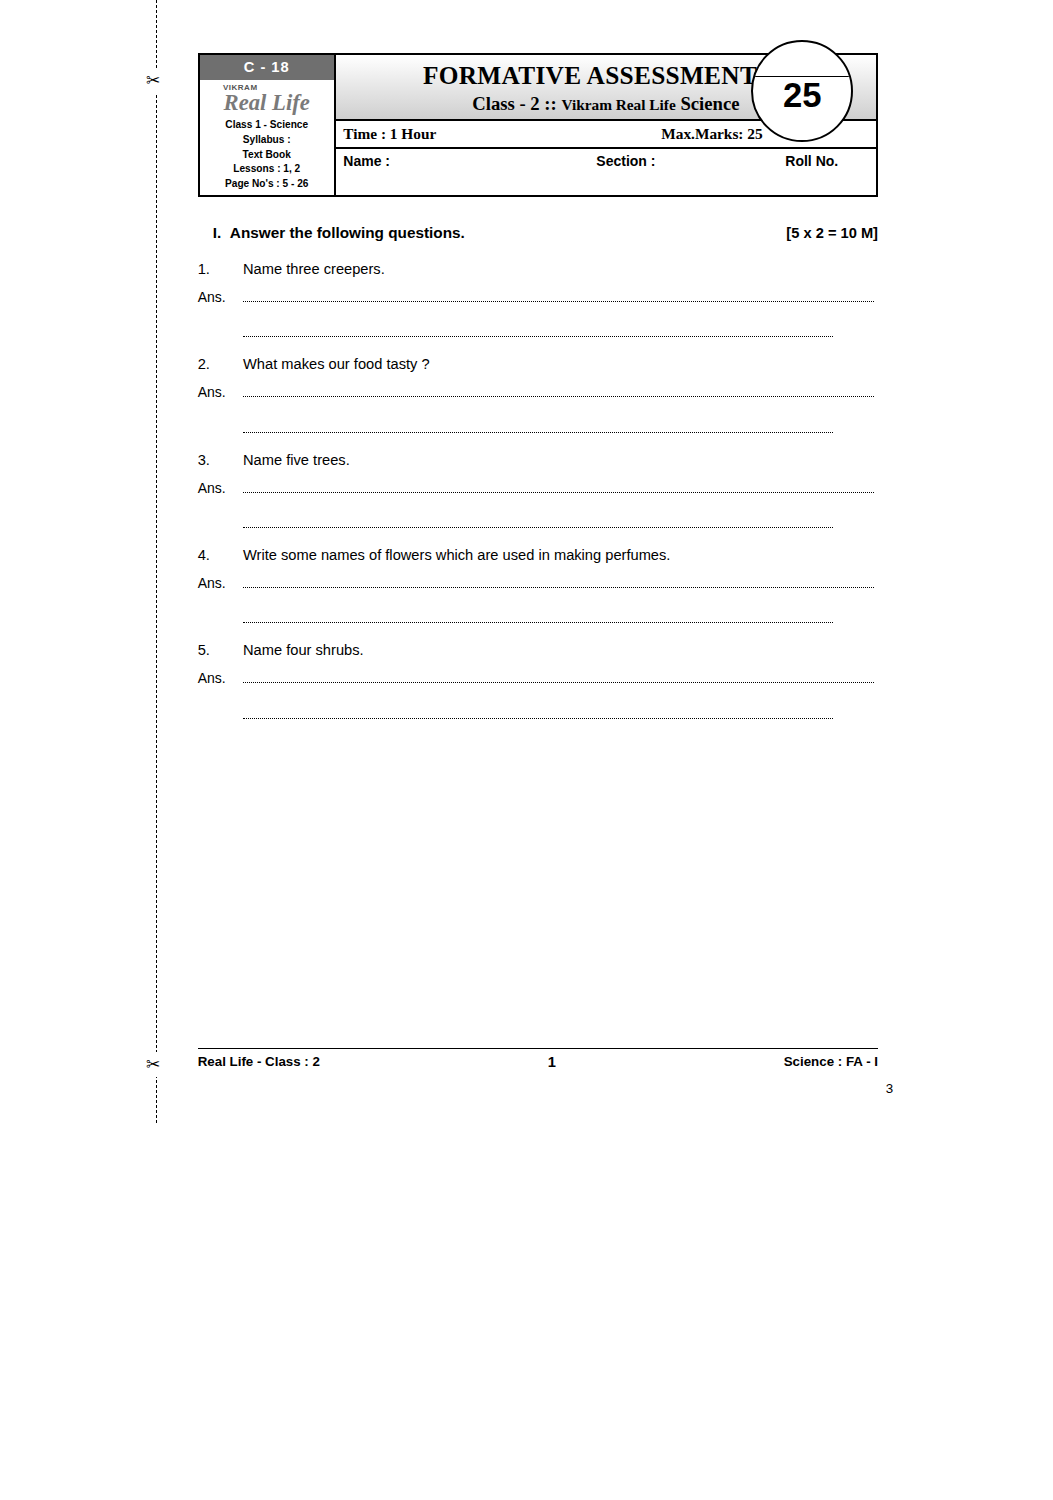✂
✂
C - 18
VIKRAM Real Life
Class 1 - Science
Syllabus :
Text Book
Lessons : 1, 2
Page No's : 5 - 26
FORMATIVE ASSESSMENT - I
Class - 2 :: Vikram Real Life Science
Time : 1 Hour Max.Marks: 25
Name : Section : Roll No.
25
I. Answer the following questions. [5 x 2 = 10 M]
1. Name three creepers.
Ans.
2. What makes our food tasty ?
Ans.
3. Name five trees.
Ans.
4. Write some names of flowers which are used in making perfumes.
Ans.
5. Name four shrubs.
Ans.
Real Life - Class : 2 1 Science : FA - I
3